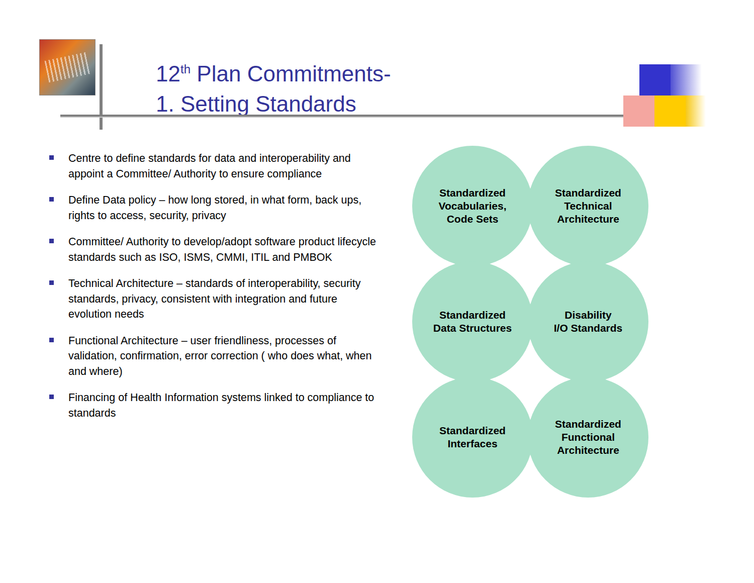12th Plan Commitments-
1. Setting Standards
Centre to define standards for data and interoperability and appoint a Committee/ Authority to ensure compliance
Define Data policy – how long stored, in what form, back ups, rights to access, security, privacy
Committee/ Authority to develop/adopt software product lifecycle standards such as ISO, ISMS, CMMI, ITIL and PMBOK
Technical Architecture – standards of interoperability, security standards, privacy, consistent with integration and future evolution needs
Functional Architecture – user friendliness, processes of validation, confirmation, error correction ( who does what, when and where)
Financing of Health Information systems linked to compliance to standards
Standardized
Vocabularies,
Code Sets
Standardized
Technical
Architecture
Standardized
Data Structures
Disability
I/O Standards
Standardized
Interfaces
Standardized
Functional
Architecture